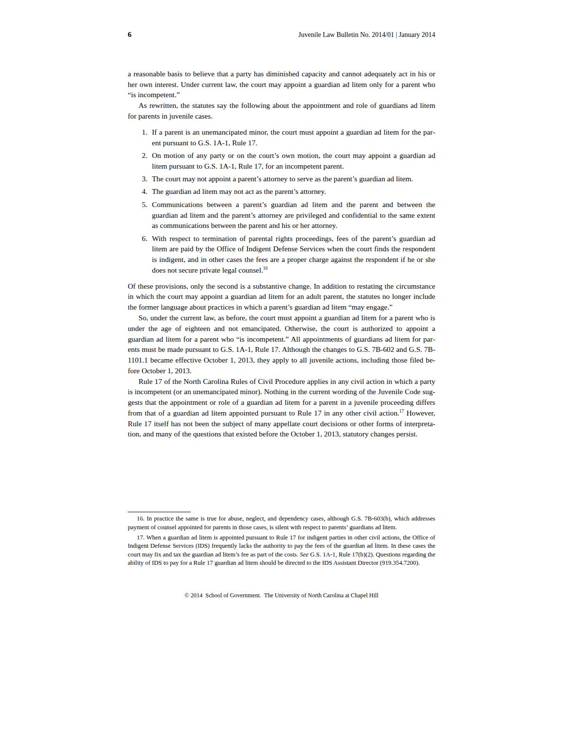6 Juvenile Law Bulletin No. 2014/01 | January 2014
a reasonable basis to believe that a party has diminished capacity and cannot adequately act in his or her own interest. Under current law, the court may appoint a guardian ad litem only for a parent who “is incompetent.”
As rewritten, the statutes say the following about the appointment and role of guardians ad litem for parents in juvenile cases.
If a parent is an unemancipated minor, the court must appoint a guardian ad litem for the parent pursuant to G.S. 1A-1, Rule 17.
On motion of any party or on the court’s own motion, the court may appoint a guardian ad litem pursuant to G.S. 1A-1, Rule 17, for an incompetent parent.
The court may not appoint a parent’s attorney to serve as the parent’s guardian ad litem.
The guardian ad litem may not act as the parent’s attorney.
Communications between a parent’s guardian ad litem and the parent and between the guardian ad litem and the parent’s attorney are privileged and confidential to the same extent as communications between the parent and his or her attorney.
With respect to termination of parental rights proceedings, fees of the parent’s guardian ad litem are paid by the Office of Indigent Defense Services when the court finds the respondent is indigent, and in other cases the fees are a proper charge against the respondent if he or she does not secure private legal counsel.16
Of these provisions, only the second is a substantive change. In addition to restating the circumstance in which the court may appoint a guardian ad litem for an adult parent, the statutes no longer include the former language about practices in which a parent’s guardian ad litem “may engage.”
So, under the current law, as before, the court must appoint a guardian ad litem for a parent who is under the age of eighteen and not emancipated. Otherwise, the court is authorized to appoint a guardian ad litem for a parent who “is incompetent.” All appointments of guardians ad litem for parents must be made pursuant to G.S. 1A-1, Rule 17. Although the changes to G.S. 7B-602 and G.S. 7B-1101.1 became effective October 1, 2013, they apply to all juvenile actions, including those filed before October 1, 2013.
Rule 17 of the North Carolina Rules of Civil Procedure applies in any civil action in which a party is incompetent (or an unemancipated minor). Nothing in the current wording of the Juvenile Code suggests that the appointment or role of a guardian ad litem for a parent in a juvenile proceeding differs from that of a guardian ad litem appointed pursuant to Rule 17 in any other civil action.17 However, Rule 17 itself has not been the subject of many appellate court decisions or other forms of interpretation, and many of the questions that existed before the October 1, 2013, statutory changes persist.
16. In practice the same is true for abuse, neglect, and dependency cases, although G.S. 7B-603(b), which addresses payment of counsel appointed for parents in those cases, is silent with respect to parents’ guardians ad litem.
17. When a guardian ad litem is appointed pursuant to Rule 17 for indigent parties in other civil actions, the Office of Indigent Defense Services (IDS) frequently lacks the authority to pay the fees of the guardian ad litem. In these cases the court may fix and tax the guardian ad litem’s fee as part of the costs. See G.S. 1A-1, Rule 17(b)(2). Questions regarding the ability of IDS to pay for a Rule 17 guardian ad litem should be directed to the IDS Assistant Director (919.354.7200).
© 2014 School of Government. The University of North Carolina at Chapel Hill